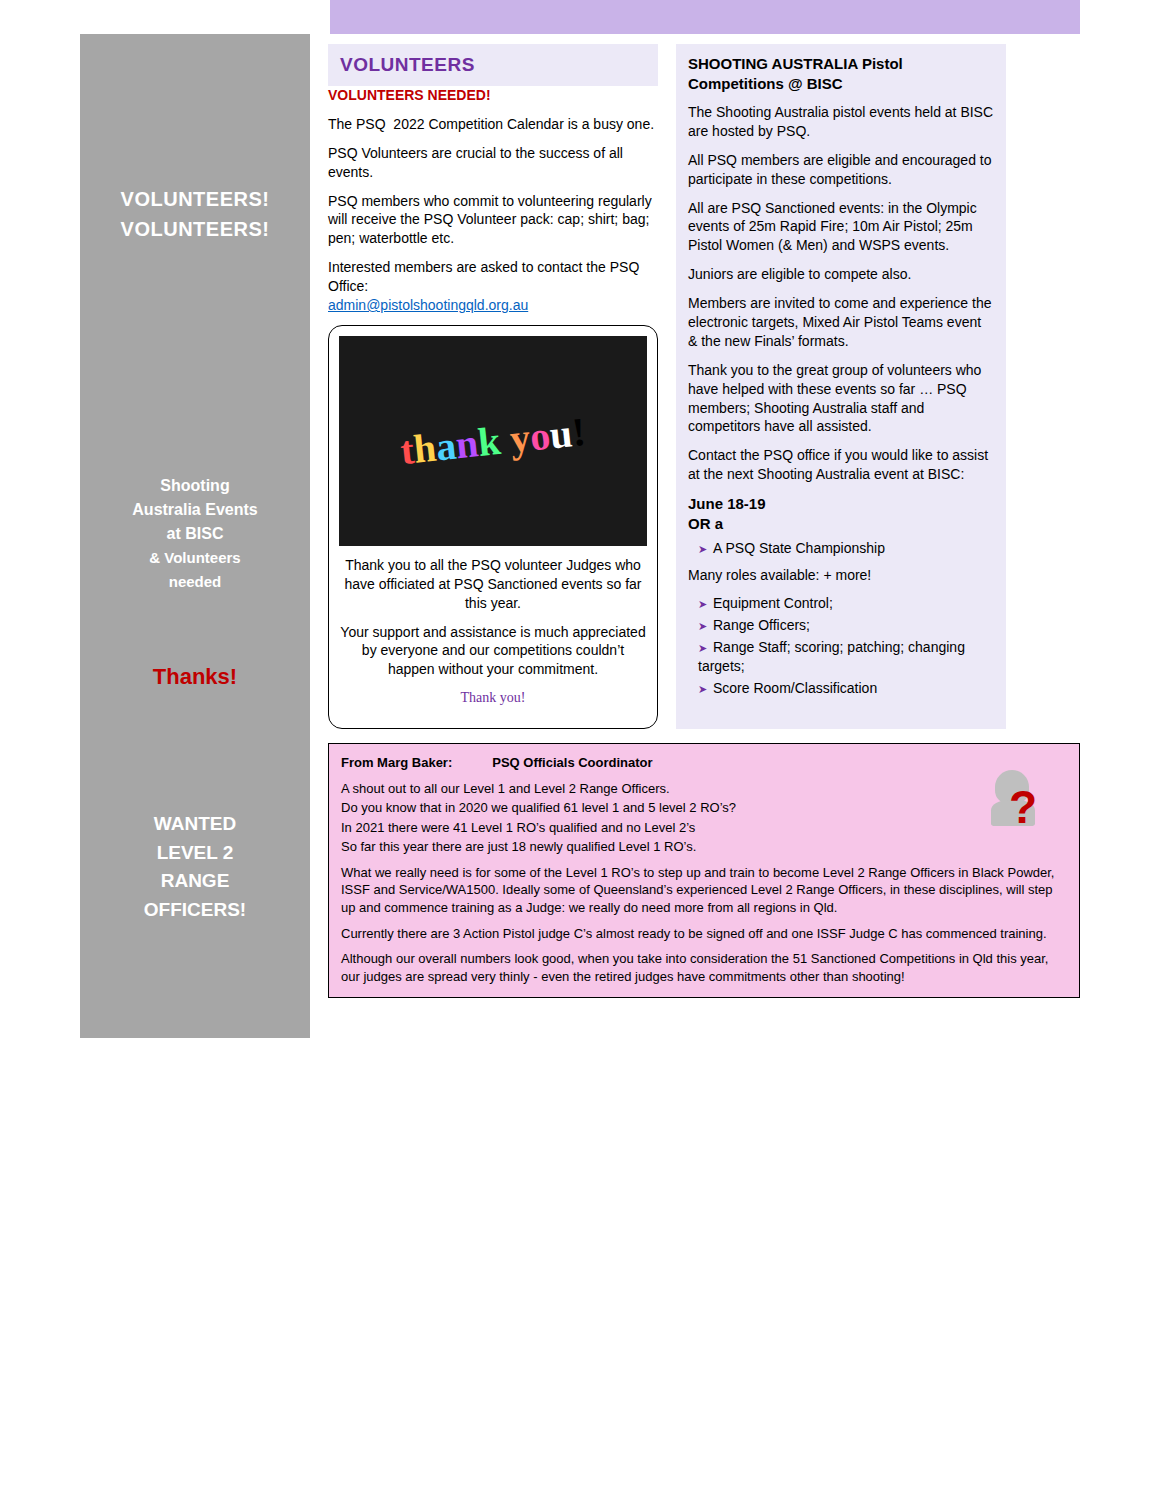VOLUNTEERS!
VOLUNTEERS!
Shooting
Australia Events
at BISC
& Volunteers
needed
Thanks!
WANTED
LEVEL 2
RANGE
OFFICERS!
VOLUNTEERS
VOLUNTEERS NEEDED!
The PSQ 2022 Competition Calendar is a busy one.
PSQ Volunteers are crucial to the success of all events.
PSQ members who commit to volunteering regularly will receive the PSQ Volunteer pack: cap; shirt; bag; pen; waterbottle etc.
Interested members are asked to contact the PSQ Office:
admin@pistolshootingqld.org.au
thank you!
Thank you to all the PSQ volunteer Judges who have officiated at PSQ Sanctioned events so far this year.
Your support and assistance is much appreciated by everyone and our competitions couldn’t happen without your commitment.
Thank you!
SHOOTING AUSTRALIA Pistol Competitions @ BISC
The Shooting Australia pistol events held at BISC are hosted by PSQ.
All PSQ members are eligible and encouraged to participate in these competitions.
All are PSQ Sanctioned events: in the Olympic events of 25m Rapid Fire; 10m Air Pistol; 25m Pistol Women (& Men) and WSPS events.
Juniors are eligible to compete also.
Members are invited to come and experience the electronic targets, Mixed Air Pistol Teams event & the new Finals’ formats.
Thank you to the great group of volunteers who have helped with these events so far … PSQ members; Shooting Australia staff and competitors have all assisted.
Contact the PSQ office if you would like to assist at the next Shooting Australia event at BISC:
June 18-19
OR a
A PSQ State Championship
Many roles available: + more!
Equipment Control;
Range Officers;
Range Staff; scoring; patching; changing targets;
Score Room/Classification
?
From Marg Baker:PSQ Officials Coordinator
A shout out to all our Level 1 and Level 2 Range Officers.
Do you know that in 2020 we qualified 61 level 1 and 5 level 2 RO’s?
In 2021 there were 41 Level 1 RO’s qualified and no Level 2’s
So far this year there are just 18 newly qualified Level 1 RO’s.
What we really need is for some of the Level 1 RO’s to step up and train to become Level 2 Range Officers in Black Powder, ISSF and Service/WA1500. Ideally some of Queensland’s experienced Level 2 Range Officers, in these disciplines, will step up and commence training as a Judge: we really do need more from all regions in Qld.
Currently there are 3 Action Pistol judge C’s almost ready to be signed off and one ISSF Judge C has commenced training.
Although our overall numbers look good, when you take into consideration the 51 Sanctioned Competitions in Qld this year, our judges are spread very thinly - even the retired judges have commitments other than shooting!